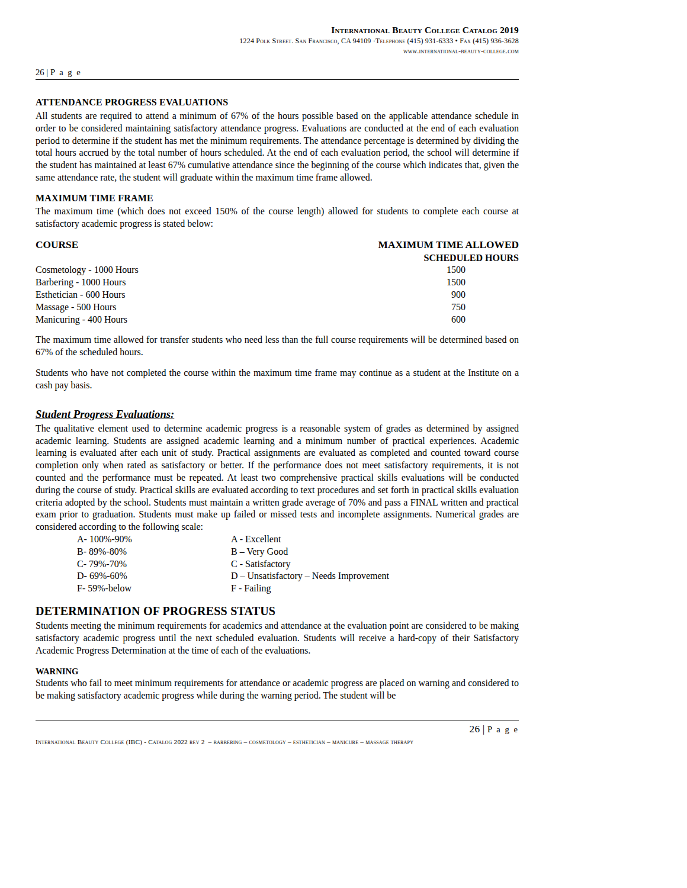International Beauty College Catalog 2019
1224 Polk Street. San Francisco, CA 94109 ·Telephone (415) 931-6333 • Fax (415) 936-3628
www.international-beauty-college.com
26 | P a g e
ATTENDANCE PROGRESS EVALUATIONS
All students are required to attend a minimum of 67% of the hours possible based on the applicable attendance schedule in order to be considered maintaining satisfactory attendance progress. Evaluations are conducted at the end of each evaluation period to determine if the student has met the minimum requirements. The attendance percentage is determined by dividing the total hours accrued by the total number of hours scheduled. At the end of each evaluation period, the school will determine if the student has maintained at least 67% cumulative attendance since the beginning of the course which indicates that, given the same attendance rate, the student will graduate within the maximum time frame allowed.
MAXIMUM TIME FRAME
The maximum time (which does not exceed 150% of the course length) allowed for students to complete each course at satisfactory academic progress is stated below:
| COURSE | MAXIMUM TIME ALLOWED |
| --- | --- |
| | SCHEDULED HOURS |
| Cosmetology - 1000 Hours | 1500 |
| Barbering - 1000 Hours | 1500 |
| Esthetician - 600 Hours | 900 |
| Massage - 500 Hours | 750 |
| Manicuring - 400 Hours | 600 |
The maximum time allowed for transfer students who need less than the full course requirements will be determined based on 67% of the scheduled hours.
Students who have not completed the course within the maximum time frame may continue as a student at the Institute on a cash pay basis.
Student Progress Evaluations:
The qualitative element used to determine academic progress is a reasonable system of grades as determined by assigned academic learning. Students are assigned academic learning and a minimum number of practical experiences. Academic learning is evaluated after each unit of study. Practical assignments are evaluated as completed and counted toward course completion only when rated as satisfactory or better. If the performance does not meet satisfactory requirements, it is not counted and the performance must be repeated. At least two comprehensive practical skills evaluations will be conducted during the course of study. Practical skills are evaluated according to text procedures and set forth in practical skills evaluation criteria adopted by the school. Students must maintain a written grade average of 70% and pass a FINAL written and practical exam prior to graduation. Students must make up failed or missed tests and incomplete assignments. Numerical grades are considered according to the following scale:
| A- 100%-90% | A - Excellent |
| B- 89%-80% | B – Very Good |
| C- 79%-70% | C - Satisfactory |
| D- 69%-60% | D – Unsatisfactory – Needs Improvement |
| F- 59%-below | F - Failing |
DETERMINATION OF PROGRESS STATUS
Students meeting the minimum requirements for academics and attendance at the evaluation point are considered to be making satisfactory academic progress until the next scheduled evaluation. Students will receive a hard-copy of their Satisfactory Academic Progress Determination at the time of each of the evaluations.
WARNING
Students who fail to meet minimum requirements for attendance or academic progress are placed on warning and considered to be making satisfactory academic progress while during the warning period. The student will be
26 | P a g e
International Beauty College (IBC) - Catalog 2022 rev 2 – barbering – cosmetology – esthetician – manicure – massage therapy